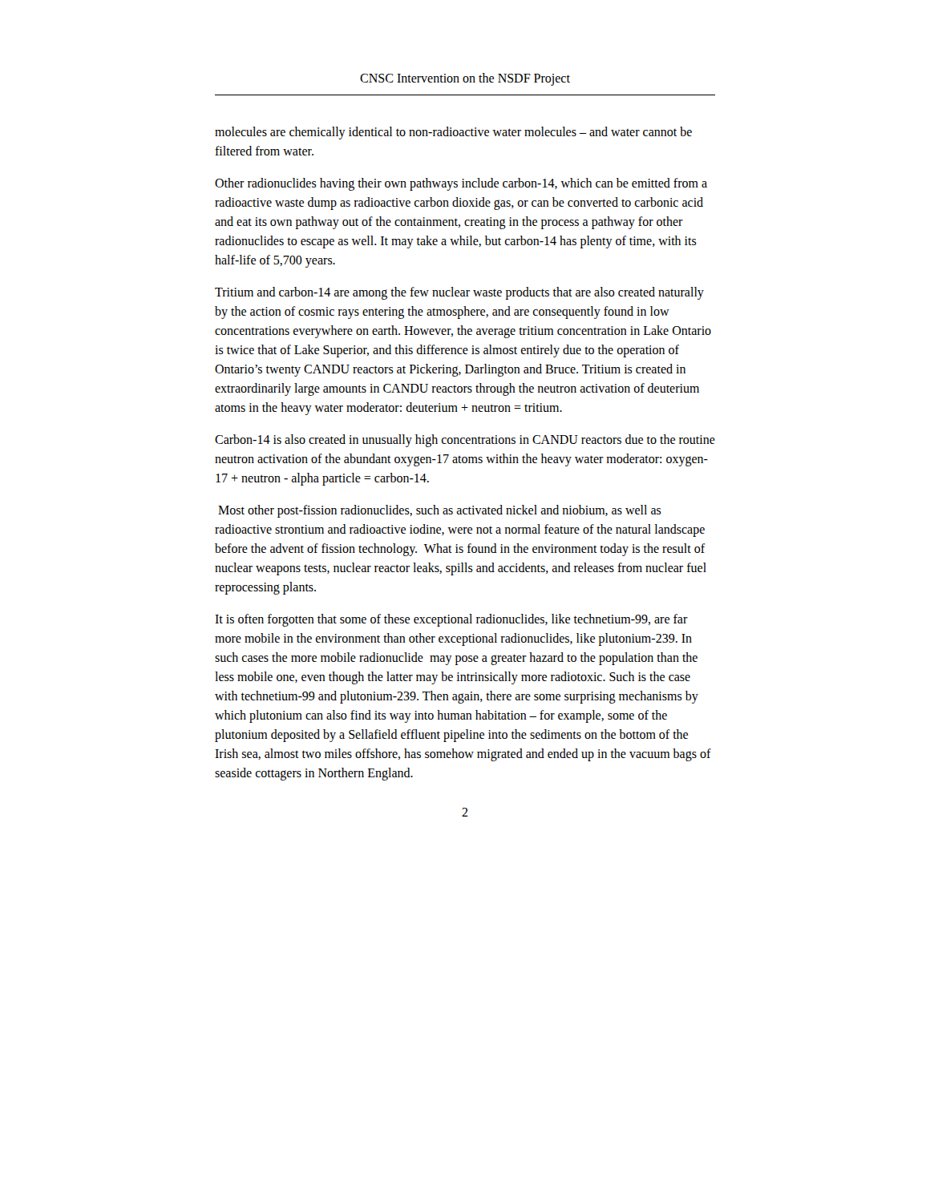CNSC Intervention on the NSDF Project
molecules are chemically identical to non-radioactive water molecules – and water cannot be filtered from water.
Other radionuclides having their own pathways include carbon-14, which can be emitted from a radioactive waste dump as radioactive carbon dioxide gas, or can be converted to carbonic acid and eat its own pathway out of the containment, creating in the process a pathway for other radionuclides to escape as well. It may take a while, but carbon-14 has plenty of time, with its half-life of 5,700 years.
Tritium and carbon-14 are among the few nuclear waste products that are also created naturally by the action of cosmic rays entering the atmosphere, and are consequently found in low concentrations everywhere on earth. However, the average tritium concentration in Lake Ontario is twice that of Lake Superior, and this difference is almost entirely due to the operation of Ontario’s twenty CANDU reactors at Pickering, Darlington and Bruce. Tritium is created in extraordinarily large amounts in CANDU reactors through the neutron activation of deuterium atoms in the heavy water moderator: deuterium + neutron = tritium.
Carbon-14 is also created in unusually high concentrations in CANDU reactors due to the routine neutron activation of the abundant oxygen-17 atoms within the heavy water moderator: oxygen-17 + neutron - alpha particle = carbon-14.
Most other post-fission radionuclides, such as activated nickel and niobium, as well as radioactive strontium and radioactive iodine, were not a normal feature of the natural landscape before the advent of fission technology. What is found in the environment today is the result of nuclear weapons tests, nuclear reactor leaks, spills and accidents, and releases from nuclear fuel reprocessing plants.
It is often forgotten that some of these exceptional radionuclides, like technetium-99, are far more mobile in the environment than other exceptional radionuclides, like plutonium-239. In such cases the more mobile radionuclide may pose a greater hazard to the population than the less mobile one, even though the latter may be intrinsically more radiotoxic. Such is the case with technetium-99 and plutonium-239. Then again, there are some surprising mechanisms by which plutonium can also find its way into human habitation – for example, some of the plutonium deposited by a Sellafield effluent pipeline into the sediments on the bottom of the Irish sea, almost two miles offshore, has somehow migrated and ended up in the vacuum bags of seaside cottagers in Northern England.
2